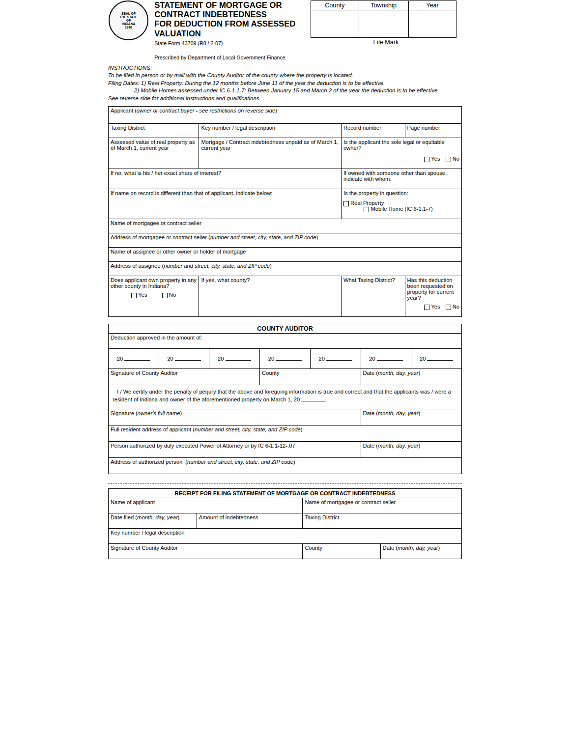| SEAL OF THE STATE OF INDIANA 1816 | STATEMENT OF MORTGAGE OR CONTRACT INDEBTEDNESS FOR DEDUCTION FROM ASSESSED VALUATION State Form 43709 (R8 / 2-07) Prescribed by Department of Local Government Finance | / County / Township / Year / / --- / --- / --- / File Mark |
INSTRUCTIONS:
To be filed in person or by mail with the County Auditor of the county where the property is located.
Filing Dates: 1) Real Property: During the 12 months before June 11 of the year the deduction is to be effective.
2) Mobile Homes assessed under IC 6-1.1-7: Between January 15 and March 2 of the year the deduction is to be effective. See reverse side for additional instructions and qualifications.
| Applicant ( owner or contract buyer - see restrictions on reverse side ) |
| Taxing District | Key number / legal description | Record number | Page number |
| Assessed value of real property as of March 1, current year | Mortgage / Contract indebtedness unpaid as of March 1, current year | Is the applicant the sole legal or equitable owner? Yes No |
| If no, what is his / her exact share of interest? | If owned with someone other than spouse, indicate with whom. |
| If name on record is different than that of applicant, indicate below: | Is the property in question: Real Property Mobile Home (IC 6-1.1-7) |
| Name of mortgagee or contract seller |
| Address of mortgagee or contract seller ( number and street, city, state, and ZIP code ) |
| Name of assignee or other owner or holder of mortgage |
| Address of assignee ( number and street, city, state, and ZIP code ) |
| Does applicant own property in any other county in Indiana? Yes No | If yes, what county? | What Taxing District? | Has this deduction been requested on property for current year? Yes No |
COUNTY AUDITOR
| Deduction approved in the amount of: |
| 20 | 20 | 20 | 20 | 20 | 20 | 20 |
| Signature of County Auditor | County | Date ( month, day, year ) |
| I / We certify under the penalty of perjury that the above and foregoing information is true and correct and that the applicants was / were a resident of Indiana and owner of the aforementioned property on March 1, 20 . |
| Signature ( owner's full name ) | Date ( month, day, year ) |
| Full resident address of applicant ( number and street, city, state, and ZIP code ) |
| Person authorized by duly executed Power of Attorney or by IC 6-1.1-12-.07 | Date ( month, day, year ) |
| Address of authorized person ( number and street, city, state, and ZIP code ) |
| RECEIPT FOR FILING STATEMENT OF MORTGAGE OR CONTRACT INDEBTEDNESS |
| Name of applicant | Name of mortgagee or contract seller |
| Date filed ( month, day, year ) | Amount of indebtedness | Taxing District |
| Key number / legal description |
| Signature of County Auditor | County | Date ( month, day, year ) |